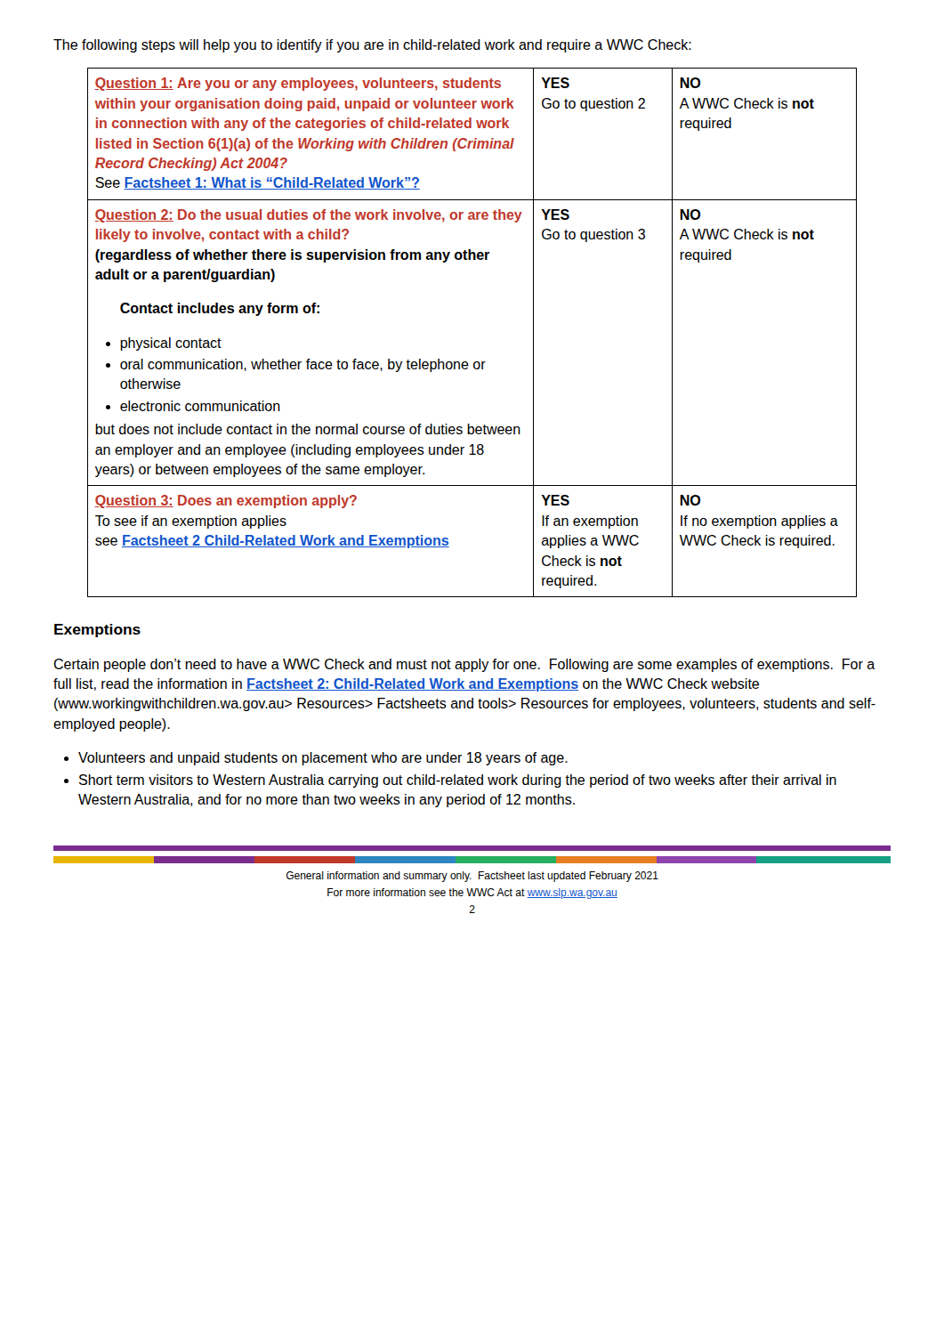The following steps will help you to identify if you are in child-related work and require a WWC Check:
| Question 1: Are you or any employees, volunteers, students within your organisation doing paid, unpaid or volunteer work in connection with any of the categories of child-related work listed in Section 6(1)(a) of the Working with Children (Criminal Record Checking) Act 2004? See Factsheet 1: What is “Child-Related Work”? | YES Go to question 2 | NO A WWC Check is not required |
| Question 2: Do the usual duties of the work involve, or are they likely to involve, contact with a child? (regardless of whether there is supervision from any other adult or a parent/guardian) Contact includes any form of: physical contact oral communication, whether face to face, by telephone or otherwise electronic communication but does not include contact in the normal course of duties between an employer and an employee (including employees under 18 years) or between employees of the same employer. | YES Go to question 3 | NO A WWC Check is not required |
| Question 3: Does an exemption apply? To see if an exemption applies see Factsheet 2 Child-Related Work and Exemptions | YES If an exemption applies a WWC Check is not required. | NO If no exemption applies a WWC Check is required. |
Exemptions
Certain people don’t need to have a WWC Check and must not apply for one. Following are some examples of exemptions. For a full list, read the information in Factsheet 2: Child-Related Work and Exemptions on the WWC Check website (www.workingwithchildren.wa.gov.au> Resources> Factsheets and tools> Resources for employees, volunteers, students and self-employed people).
Volunteers and unpaid students on placement who are under 18 years of age.
Short term visitors to Western Australia carrying out child-related work during the period of two weeks after their arrival in Western Australia, and for no more than two weeks in any period of 12 months.
General information and summary only. Factsheet last updated February 2021
For more information see the WWC Act at www.slp.wa.gov.au
2